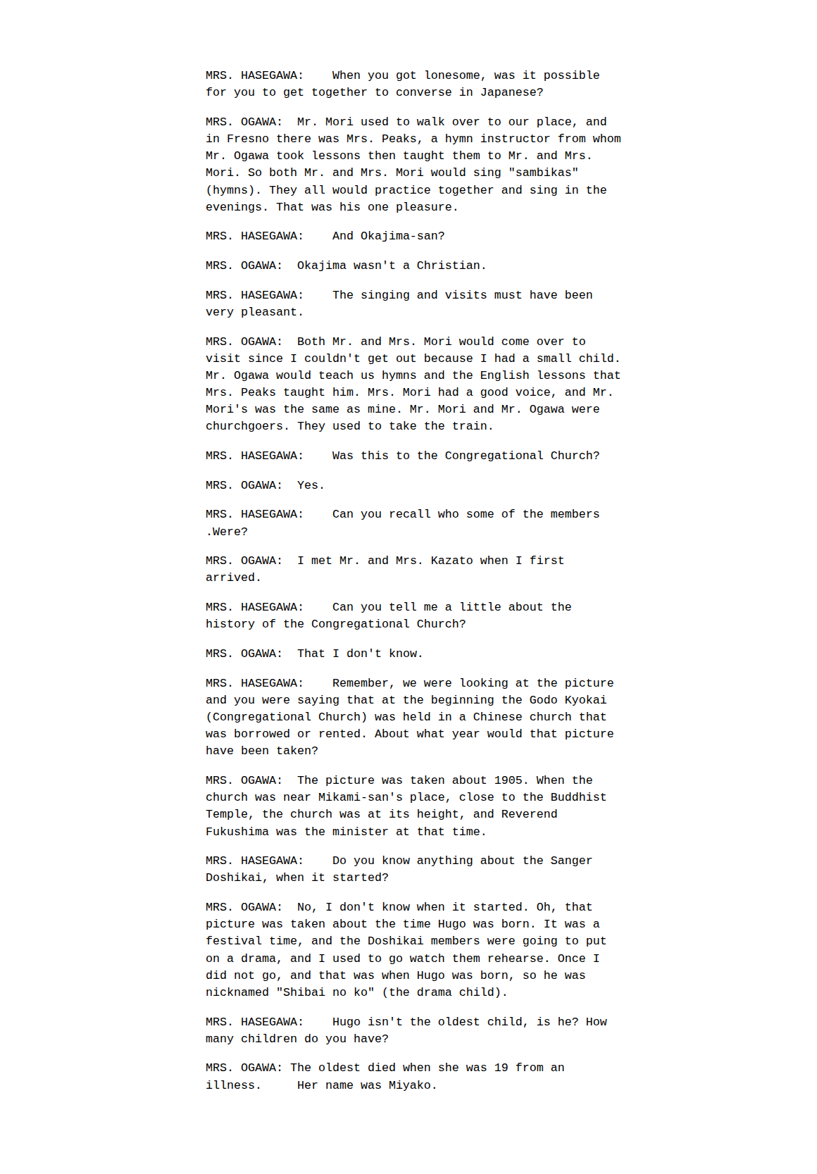MRS. HASEGAWA: When you got lonesome, was it possible for you to get together to converse in Japanese?
MRS. OGAWA: Mr. Mori used to walk over to our place, and in Fresno there was Mrs. Peaks, a hymn instructor from whom Mr. Ogawa took lessons then taught them to Mr. and Mrs. Mori. So both Mr. and Mrs. Mori would sing "sambikas" (hymns). They all would practice together and sing in the evenings. That was his one pleasure.
MRS. HASEGAWA: And Okajima-san?
MRS. OGAWA: Okajima wasn't a Christian.
MRS. HASEGAWA: The singing and visits must have been very pleasant.
MRS. OGAWA: Both Mr. and Mrs. Mori would come over to visit since I couldn't get out because I had a small child. Mr. Ogawa would teach us hymns and the English lessons that Mrs. Peaks taught him. Mrs. Mori had a good voice, and Mr. Mori's was the same as mine. Mr. Mori and Mr. Ogawa were churchgoers. They used to take the train.
MRS. HASEGAWA: Was this to the Congregational Church?
MRS. OGAWA: Yes.
MRS. HASEGAWA: Can you recall who some of the members .Were?
MRS. OGAWA: I met Mr. and Mrs. Kazato when I first arrived.
MRS. HASEGAWA: Can you tell me a little about the history of the Congregational Church?
MRS. OGAWA: That I don't know.
MRS. HASEGAWA: Remember, we were looking at the picture and you were saying that at the beginning the Godo Kyokai (Congregational Church) was held in a Chinese church that was borrowed or rented. About what year would that picture have been taken?
MRS. OGAWA: The picture was taken about 1905. When the church was near Mikami-san's place, close to the Buddhist Temple, the church was at its height, and Reverend Fukushima was the minister at that time.
MRS. HASEGAWA: Do you know anything about the Sanger Doshikai, when it started?
MRS. OGAWA: No, I don't know when it started. Oh, that picture was taken about the time Hugo was born. It was a festival time, and the Doshikai members were going to put on a drama, and I used to go watch them rehearse. Once I did not go, and that was when Hugo was born, so he was nicknamed "Shibai no ko" (the drama child).
MRS. HASEGAWA: Hugo isn't the oldest child, is he? How many children do you have?
MRS. OGAWA: The oldest died when she was 19 from an illness. Her name was Miyako.